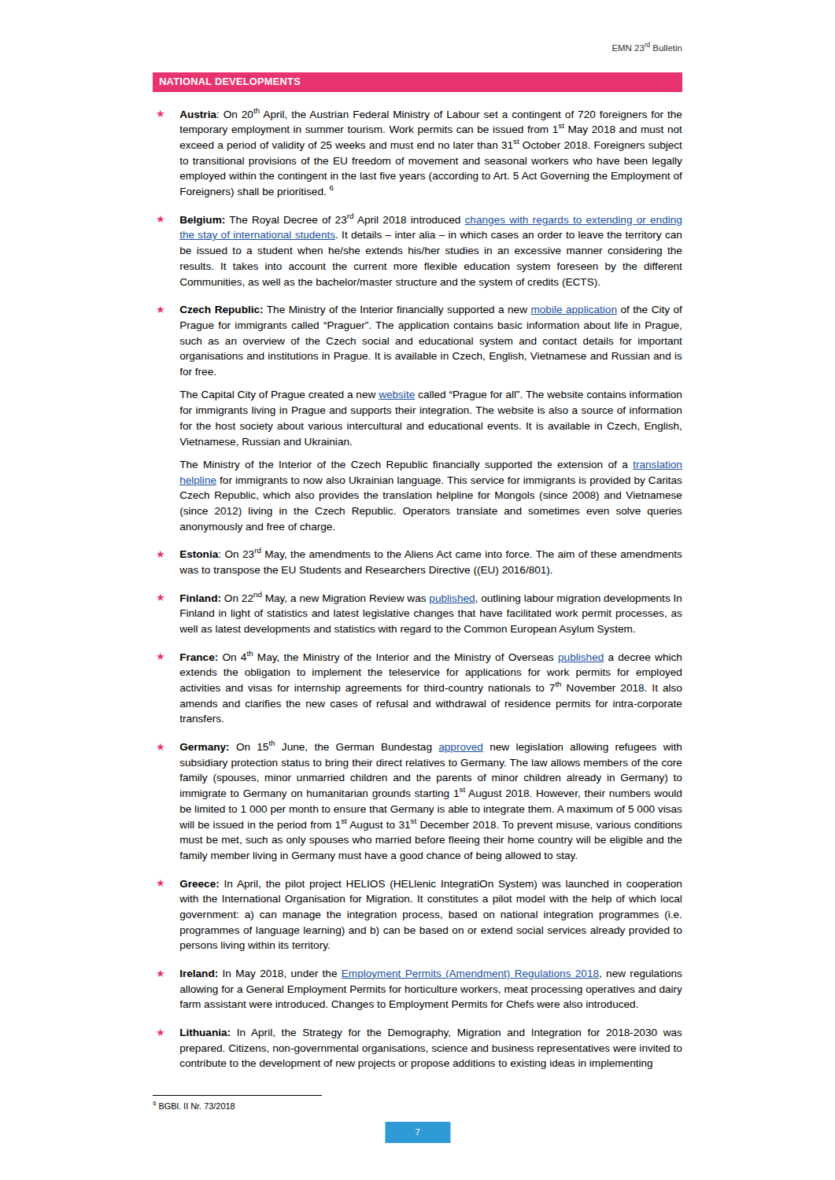EMN 23rd Bulletin
NATIONAL DEVELOPMENTS
Austria: On 20th April, the Austrian Federal Ministry of Labour set a contingent of 720 foreigners for the temporary employment in summer tourism. Work permits can be issued from 1st May 2018 and must not exceed a period of validity of 25 weeks and must end no later than 31st October 2018. Foreigners subject to transitional provisions of the EU freedom of movement and seasonal workers who have been legally employed within the contingent in the last five years (according to Art. 5 Act Governing the Employment of Foreigners) shall be prioritised. 6
Belgium: The Royal Decree of 23rd April 2018 introduced changes with regards to extending or ending the stay of international students. It details – inter alia – in which cases an order to leave the territory can be issued to a student when he/she extends his/her studies in an excessive manner considering the results. It takes into account the current more flexible education system foreseen by the different Communities, as well as the bachelor/master structure and the system of credits (ECTS).
Czech Republic: The Ministry of the Interior financially supported a new mobile application of the City of Prague for immigrants called “Praguer”. The application contains basic information about life in Prague, such as an overview of the Czech social and educational system and contact details for important organisations and institutions in Prague. It is available in Czech, English, Vietnamese and Russian and is for free.
The Capital City of Prague created a new website called “Prague for all”. The website contains information for immigrants living in Prague and supports their integration. The website is also a source of information for the host society about various intercultural and educational events. It is available in Czech, English, Vietnamese, Russian and Ukrainian.
The Ministry of the Interior of the Czech Republic financially supported the extension of a translation helpline for immigrants to now also Ukrainian language. This service for immigrants is provided by Caritas Czech Republic, which also provides the translation helpline for Mongols (since 2008) and Vietnamese (since 2012) living in the Czech Republic. Operators translate and sometimes even solve queries anonymously and free of charge.
Estonia: On 23rd May, the amendments to the Aliens Act came into force. The aim of these amendments was to transpose the EU Students and Researchers Directive ((EU) 2016/801).
Finland: On 22nd May, a new Migration Review was published, outlining labour migration developments In Finland in light of statistics and latest legislative changes that have facilitated work permit processes, as well as latest developments and statistics with regard to the Common European Asylum System.
France: On 4th May, the Ministry of the Interior and the Ministry of Overseas published a decree which extends the obligation to implement the teleservice for applications for work permits for employed activities and visas for internship agreements for third-country nationals to 7th November 2018. It also amends and clarifies the new cases of refusal and withdrawal of residence permits for intra-corporate transfers.
Germany: On 15th June, the German Bundestag approved new legislation allowing refugees with subsidiary protection status to bring their direct relatives to Germany. The law allows members of the core family (spouses, minor unmarried children and the parents of minor children already in Germany) to immigrate to Germany on humanitarian grounds starting 1st August 2018. However, their numbers would be limited to 1 000 per month to ensure that Germany is able to integrate them. A maximum of 5 000 visas will be issued in the period from 1st August to 31st December 2018. To prevent misuse, various conditions must be met, such as only spouses who married before fleeing their home country will be eligible and the family member living in Germany must have a good chance of being allowed to stay.
Greece: In April, the pilot project HELIOS (HELlenic IntegratiOn System) was launched in cooperation with the International Organisation for Migration. It constitutes a pilot model with the help of which local government: a) can manage the integration process, based on national integration programmes (i.e. programmes of language learning) and b) can be based on or extend social services already provided to persons living within its territory.
Ireland: In May 2018, under the Employment Permits (Amendment) Regulations 2018, new regulations allowing for a General Employment Permits for horticulture workers, meat processing operatives and dairy farm assistant were introduced. Changes to Employment Permits for Chefs were also introduced.
Lithuania: In April, the Strategy for the Demography, Migration and Integration for 2018-2030 was prepared. Citizens, non-governmental organisations, science and business representatives were invited to contribute to the development of new projects or propose additions to existing ideas in implementing
6 BGBl. II Nr. 73/2018
7